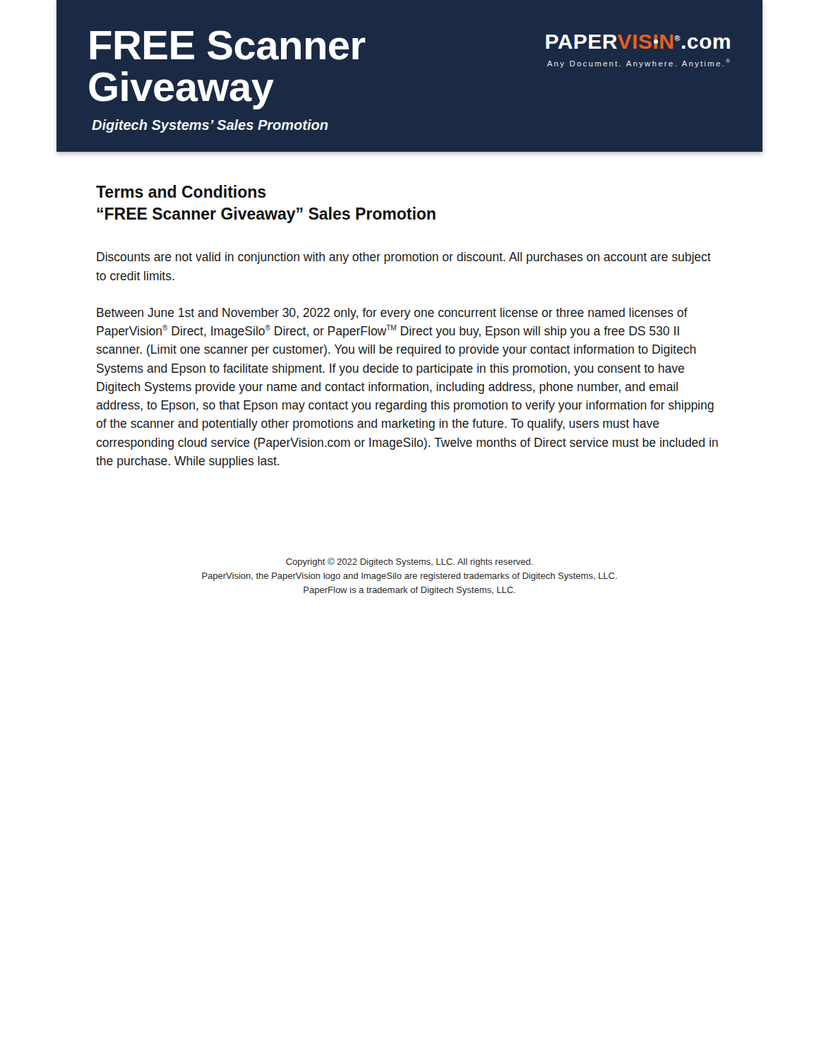FREE Scanner Giveaway
Digitech Systems’ Sales Promotion
PAPER VIS IN®.com
Any Document. Anywhere. Anytime.®
Terms and Conditions
“FREE Scanner Giveaway” Sales Promotion
Discounts are not valid in conjunction with any other promotion or discount. All purchases on account are subject to credit limits.
Between June 1st and November 30, 2022 only, for every one concurrent license or three named licenses of PaperVision® Direct, ImageSilo® Direct, or PaperFlowTM Direct you buy, Epson will ship you a free DS 530 II scanner. (Limit one scanner per customer). You will be required to provide your contact information to Digitech Systems and Epson to facilitate shipment. If you decide to participate in this promotion, you consent to have Digitech Systems provide your name and contact information, including address, phone number, and email address, to Epson, so that Epson may contact you regarding this promotion to verify your information for shipping of the scanner and potentially other promotions and marketing in the future. To qualify, users must have corresponding cloud service (PaperVision.com or ImageSilo). Twelve months of Direct service must be included in the purchase. While supplies last.
Copyright © 2022 Digitech Systems, LLC. All rights reserved.
PaperVision, the PaperVision logo and ImageSilo are registered trademarks of Digitech Systems, LLC.
PaperFlow is a trademark of Digitech Systems, LLC.